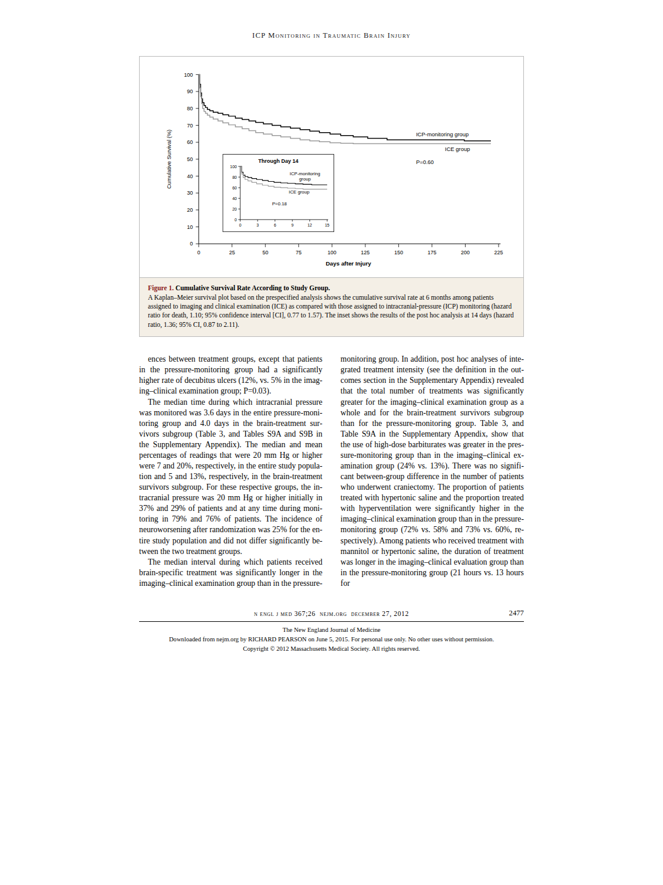ICP Monitoring in Traumatic Brain Injury
100 90 80 70 60 50 40 30 20 10 0 Cumulative Survival (%) 0 25 50 75 100 125 150 175 200 225 Days after Injury ICP-monitoring group ICE group P=0.60 Through Day 14 100 80 60 40 20 0 0 3 6 9 12 15 ICP-monitoring group ICE group P=0.18
Figure 1. Cumulative Survival Rate According to Study Group.
A Kaplan–Meier survival plot based on the prespecified analysis shows the cumulative survival rate at 6 months among patients assigned to imaging and clinical examination (ICE) as compared with those assigned to intracranial-pressure (ICP) monitoring (hazard ratio for death, 1.10; 95% confidence interval [CI], 0.77 to 1.57). The inset shows the results of the post hoc analysis at 14 days (hazard ratio, 1.36; 95% CI, 0.87 to 2.11).
ences between treatment groups, except that patients in the pressure-monitoring group had a significantly higher rate of decubitus ulcers (12%, vs. 5% in the imaging–clinical examination group; P=0.03).
The median time during which intracranial pressure was monitored was 3.6 days in the entire pressure-monitoring group and 4.0 days in the brain-treatment survivors subgroup (Table 3, and Tables S9A and S9B in the Supplementary Appendix). The median and mean percentages of readings that were 20 mm Hg or higher were 7 and 20%, respectively, in the entire study population and 5 and 13%, respectively, in the brain-treatment survivors subgroup. For these respective groups, the intracranial pressure was 20 mm Hg or higher initially in 37% and 29% of patients and at any time during monitoring in 79% and 76% of patients. The incidence of neuroworsening after randomization was 25% for the entire study population and did not differ significantly between the two treatment groups.
The median interval during which patients received brain-specific treatment was significantly longer in the imaging–clinical examination group than in the pressure-monitoring group. In addition, post hoc analyses of integrated treatment intensity (see the definition in the outcomes section in the Supplementary Appendix) revealed that the total number of treatments was significantly greater for the imaging–clinical examination group as a whole and for the brain-treatment survivors subgroup than for the pressure-monitoring group. Table 3, and Table S9A in the Supplementary Appendix, show that the use of high-dose barbiturates was greater in the pressure-monitoring group than in the imaging–clinical examination group (24% vs. 13%). There was no significant between-group difference in the number of patients who underwent craniectomy. The proportion of patients treated with hypertonic saline and the proportion treated with hyperventilation were significantly higher in the imaging–clinical examination group than in the pressure-monitoring group (72% vs. 58% and 73% vs. 60%, respectively). Among patients who received treatment with mannitol or hypertonic saline, the duration of treatment was longer in the imaging–clinical evaluation group than in the pressure-monitoring group (21 hours vs. 13 hours for
n engl j med 367;26 nejm.org december 27, 2012 2477
The New England Journal of Medicine
Downloaded from nejm.org by RICHARD PEARSON on June 5, 2015. For personal use only. No other uses without permission.
Copyright © 2012 Massachusetts Medical Society. All rights reserved.